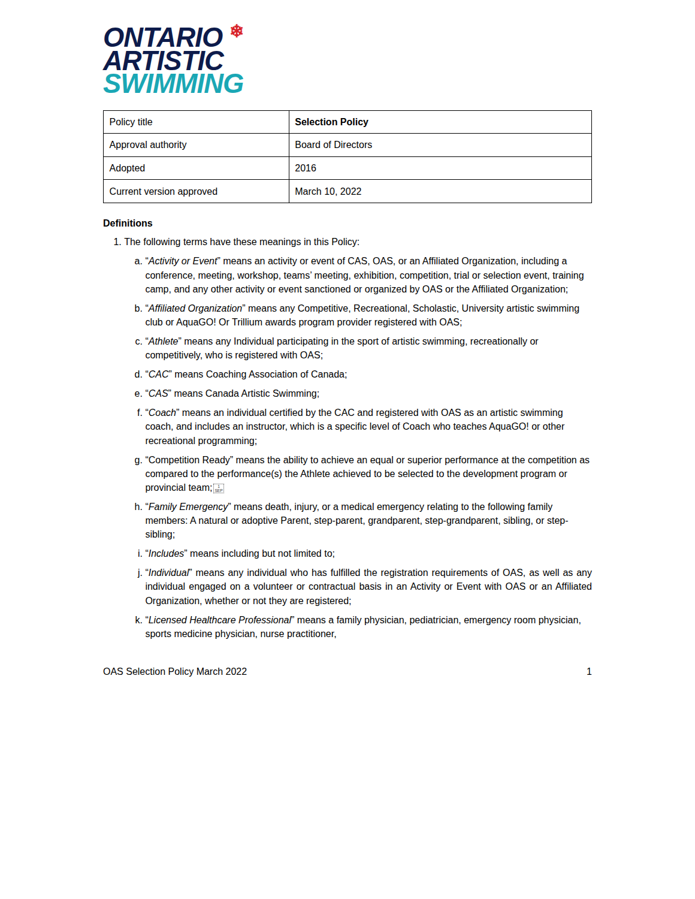Ontario ❄
Artistic
Swimming
| Policy title | Selection Policy |
| Approval authority | Board of Directors |
| Adopted | 2016 |
| Current version approved | March 10, 2022 |
Definitions
The following terms have these meanings in this Policy:
“Activity or Event” means an activity or event of CAS, OAS, or an Affiliated Organization, including a conference, meeting, workshop, teams’ meeting, exhibition, competition, trial or selection event, training camp, and any other activity or event sanctioned or organized by OAS or the Affiliated Organization;
“Affiliated Organization” means any Competitive, Recreational, Scholastic, University artistic swimming club or AquaGO! Or Trillium awards program provider registered with OAS;
“Athlete” means any Individual participating in the sport of artistic swimming, recreationally or competitively, who is registered with OAS;
“CAC” means Coaching Association of Canada;
“CAS” means Canada Artistic Swimming;
“Coach” means an individual certified by the CAC and registered with OAS as an artistic swimming coach, and includes an instructor, which is a specific level of Coach who teaches AquaGO! or other recreational programming;
“Competition Ready” means the ability to achieve an equal or superior performance at the competition as compared to the performance(s) the Athlete achieved to be selected to the development program or provincial team;1 SEP
“Family Emergency” means death, injury, or a medical emergency relating to the following family members: A natural or adoptive Parent, step-parent, grandparent, step-grandparent, sibling, or step-sibling;
“Includes” means including but not limited to;
“Individual” means any individual who has fulfilled the registration requirements of OAS, as well as any individual engaged on a volunteer or contractual basis in an Activity or Event with OAS or an Affiliated Organization, whether or not they are registered;
“Licensed Healthcare Professional” means a family physician, pediatrician, emergency room physician, sports medicine physician, nurse practitioner,
OAS Selection Policy March 2022 1